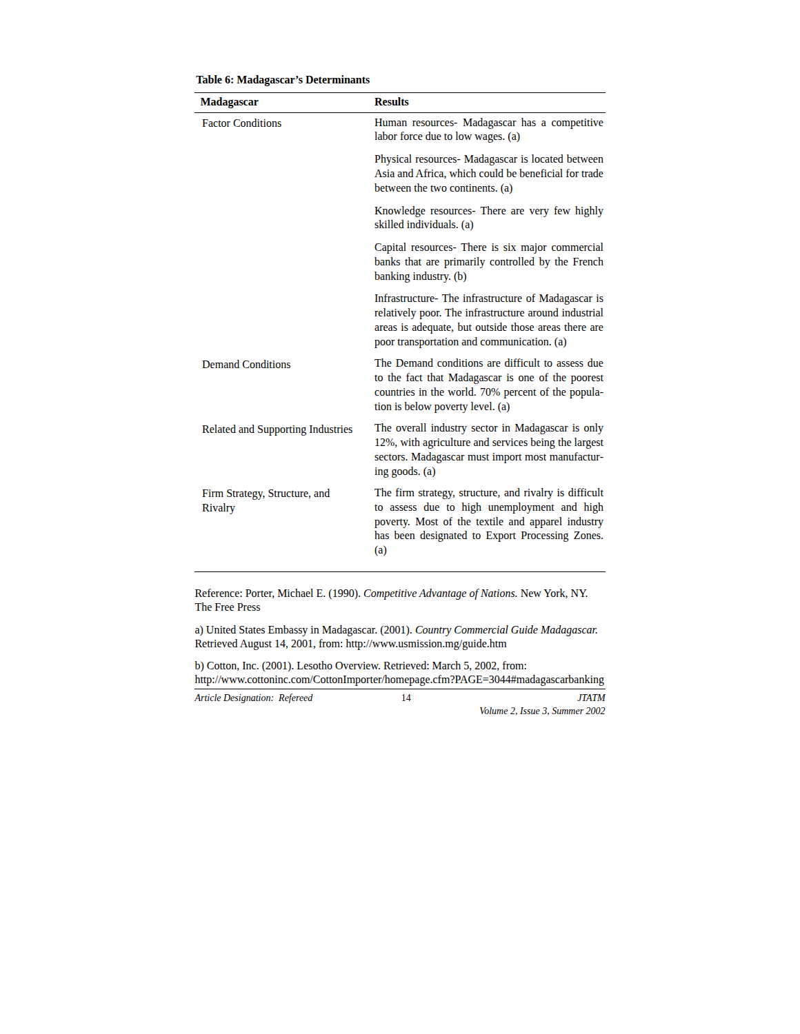Table 6: Madagascar’s Determinants
| Madagascar | Results |
| --- | --- |
| Factor Conditions | Human resources- Madagascar has a competitive labor force due to low wages. (a) Physical resources- Madagascar is located between Asia and Africa, which could be beneficial for trade between the two continents. (a) Knowledge resources- There are very few highly skilled individuals. (a) Capital resources- There is six major commercial banks that are primarily controlled by the French banking industry. (b) Infrastructure- The infrastructure of Madagascar is relatively poor. The infrastructure around industrial areas is adequate, but outside those areas there are poor transportation and communication. (a) |
| Demand Conditions | The Demand conditions are difficult to assess due to the fact that Madagascar is one of the poorest countries in the world. 70% percent of the population is below poverty level. (a) |
| Related and Supporting Industries | The overall industry sector in Madagascar is only 12%, with agriculture and services being the largest sectors. Madagascar must import most manufacturing goods. (a) |
| Firm Strategy, Structure, and Rivalry | The firm strategy, structure, and rivalry is difficult to assess due to high unemployment and high poverty. Most of the textile and apparel industry has been designated to Export Processing Zones. (a) |
Reference: Porter, Michael E. (1990). Competitive Advantage of Nations. New York, NY. The Free Press
a) United States Embassy in Madagascar. (2001). Country Commercial Guide Madagascar. Retrieved August 14, 2001, from: http://www.usmission.mg/guide.htm
b) Cotton, Inc. (2001). Lesotho Overview. Retrieved: March 5, 2002, from: http://www.cottoninc.com/CottonImporter/homepage.cfm?PAGE=3044#madagascarbanking
Article Designation: Refereed
14
JTATM Volume 2, Issue 3, Summer 2002